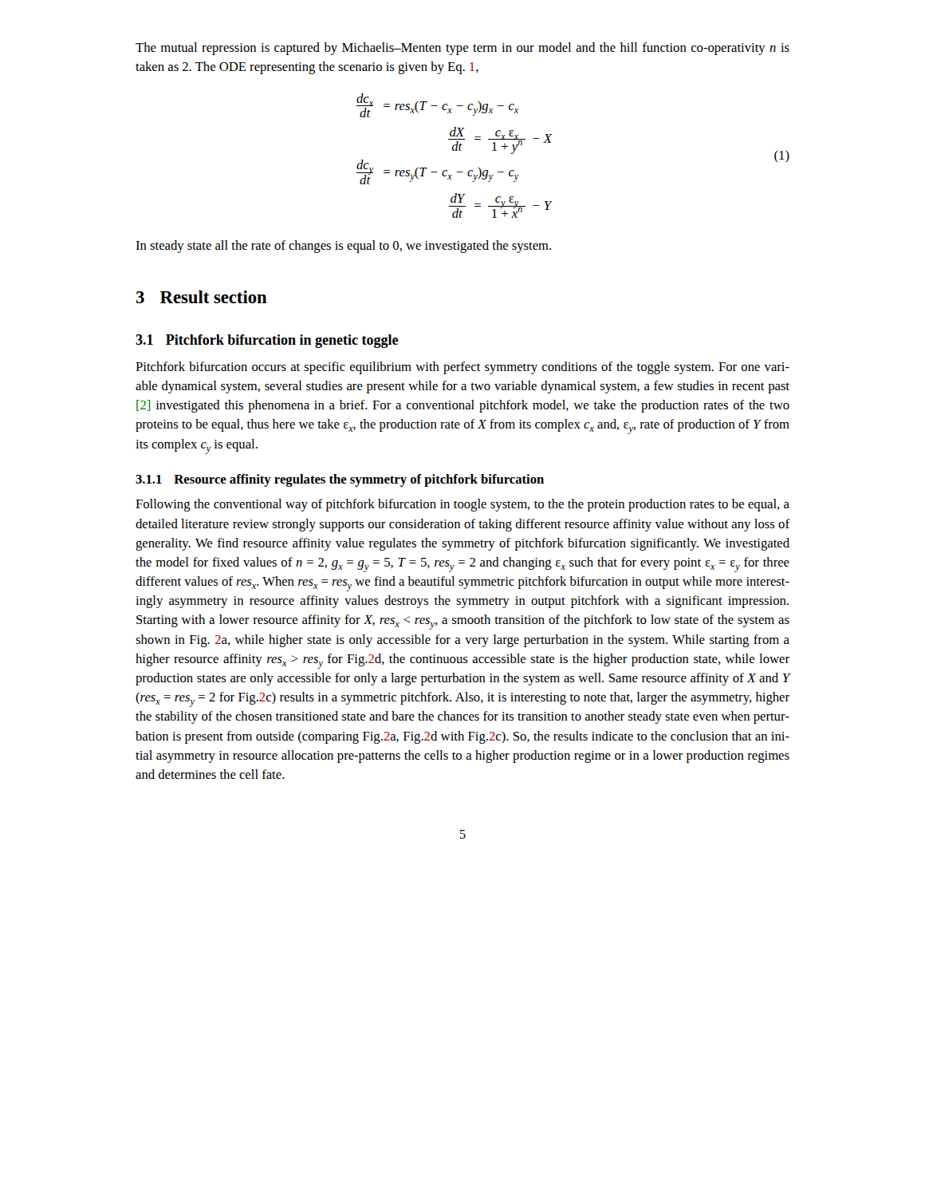The mutual repression is captured by Michaelis–Menten type term in our model and the hill function co-operativity n is taken as 2. The ODE representing the scenario is given by Eq. 1,
dcx dt = resx (T − cx − cy) gx − cx
dX dt = cx εx 1 + yn − X
dcy dt = resy(T − cx − cy) gy − cy
dY dt = cy εy 1 + xn − Y
(1)
In steady state all the rate of changes is equal to 0, we investigated the system.
3 Result section
3.1 Pitchfork bifurcation in genetic toggle
Pitchfork bifurcation occurs at specific equilibrium with perfect symmetry conditions of the toggle system. For one variable dynamical system, several studies are present while for a two variable dynamical system, a few studies in recent past [2] investigated this phenomena in a brief. For a conventional pitchfork model, we take the production rates of the two proteins to be equal, thus here we take εx, the production rate of X from its complex cx and, εy, rate of production of Y from its complex cy is equal.
3.1.1 Resource affinity regulates the symmetry of pitchfork bifurcation
Following the conventional way of pitchfork bifurcation in toogle system, to the the protein production rates to be equal, a detailed literature review strongly supports our consideration of taking different resource affinity value without any loss of generality. We find resource affinity value regulates the symmetry of pitchfork bifurcation significantly. We investigated the model for fixed values of n = 2, gx = gy = 5, T = 5, resy = 2 and changing εx such that for every point εx = εy for three different values of resx. When resx = resy we find a beautiful symmetric pitchfork bifurcation in output while more interestingly asymmetry in resource affinity values destroys the symmetry in output pitchfork with a significant impression. Starting with a lower resource affinity for X, resx < resy, a smooth transition of the pitchfork to low state of the system as shown in Fig. 2a, while higher state is only accessible for a very large perturbation in the system. While starting from a higher resource affinity resx > resy for Fig.2d, the continuous accessible state is the higher production state, while lower production states are only accessible for only a large perturbation in the system as well. Same resource affinity of X and Y (resx = resy = 2 for Fig.2c) results in a symmetric pitchfork. Also, it is interesting to note that, larger the asymmetry, higher the stability of the chosen transitioned state and bare the chances for its transition to another steady state even when perturbation is present from outside (comparing Fig.2a, Fig.2d with Fig.2c). So, the results indicate to the conclusion that an initial asymmetry in resource allocation pre-patterns the cells to a higher production regime or in a lower production regimes and determines the cell fate.
5